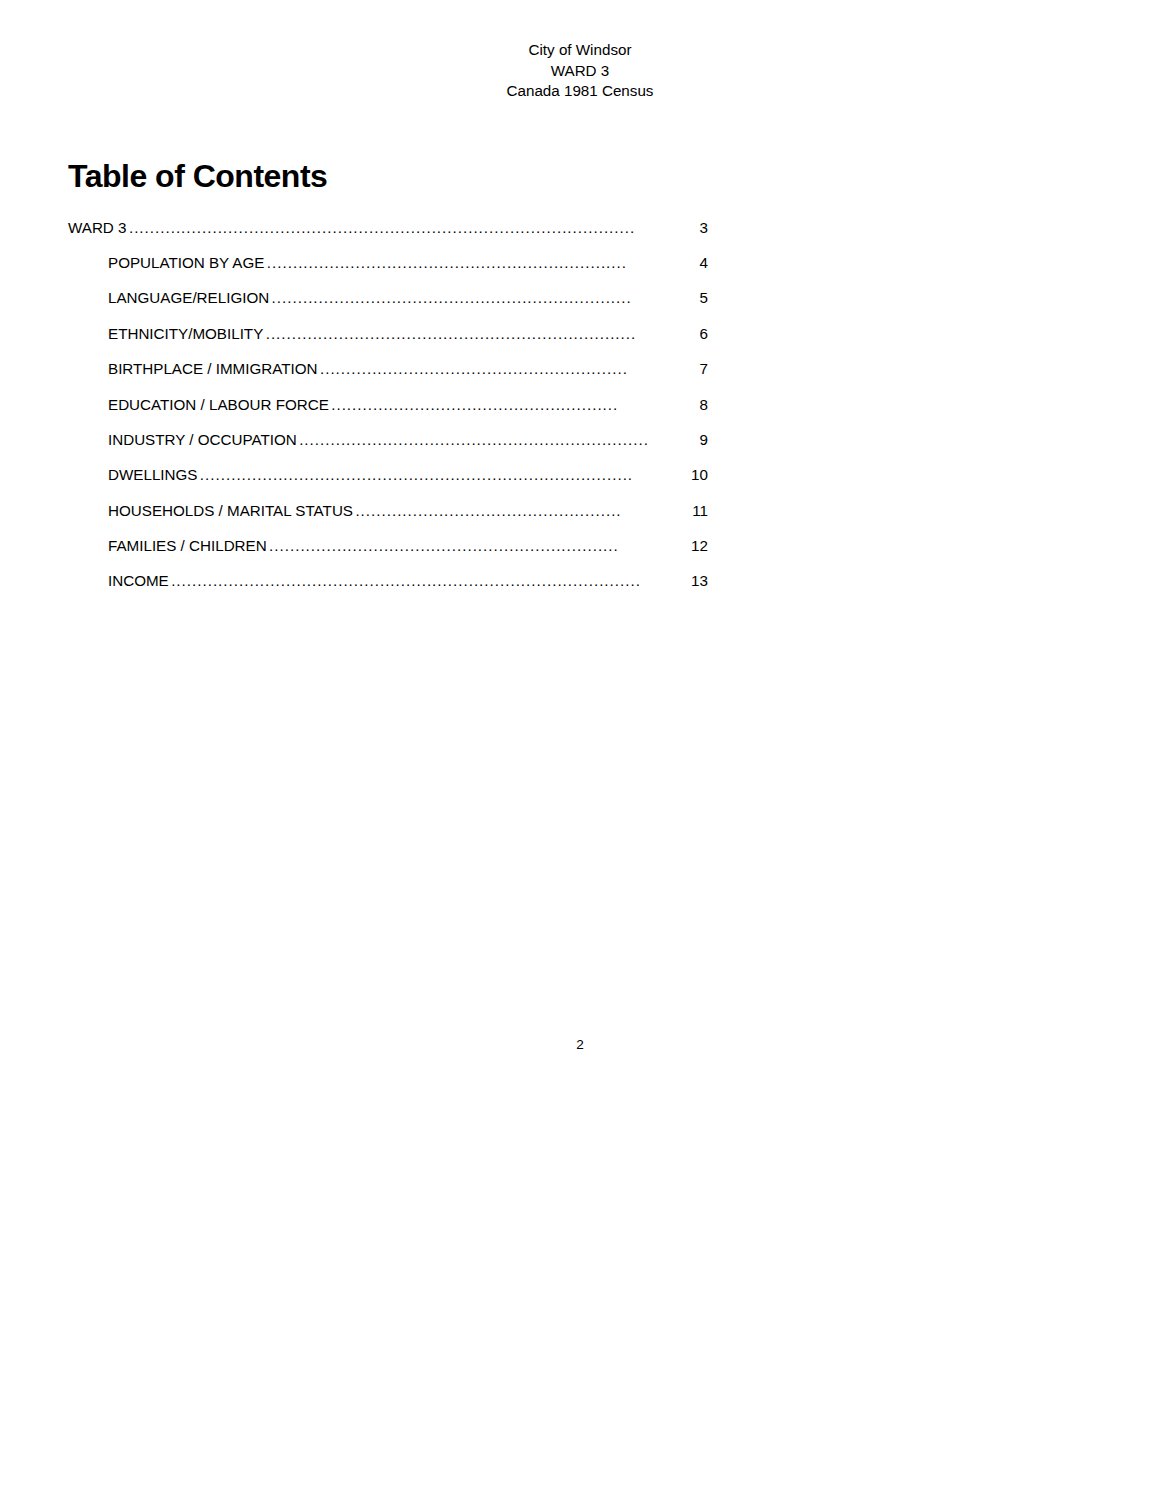City of Windsor
WARD 3
Canada 1981 Census
Table of Contents
WARD 3 ................................................................................................. 3
POPULATION BY AGE ..................................................................... 4
LANGUAGE/RELIGION ..................................................................... 5
ETHNICITY/MOBILITY ....................................................................... 6
BIRTHPLACE / IMMIGRATION ........................................................... 7
EDUCATION / LABOUR FORCE ....................................................... 8
INDUSTRY / OCCUPATION ................................................................... 9
DWELLINGS ................................................................................... 10
HOUSEHOLDS / MARITAL STATUS ................................................... 11
FAMILIES / CHILDREN ................................................................... 12
INCOME .......................................................................................... 13
2